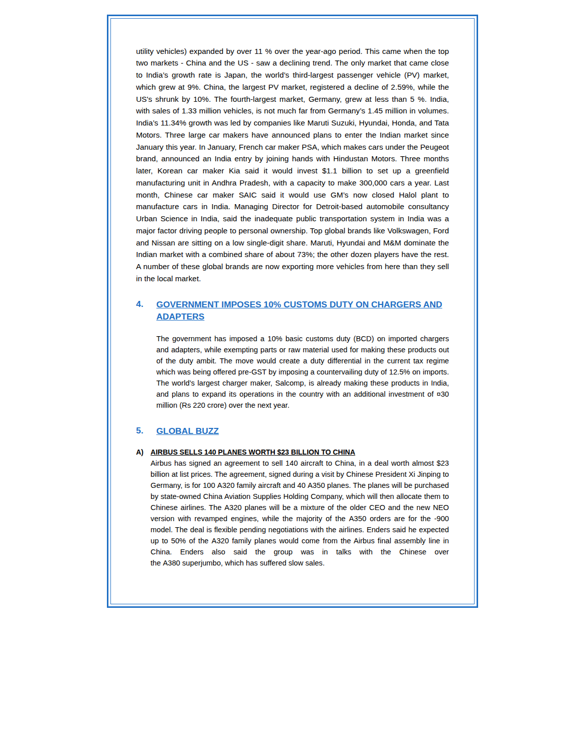utility vehicles) expanded by over 11 % over the year-ago period. This came when the top two markets - China and the US - saw a declining trend. The only market that came close to India’s growth rate is Japan, the world’s third-largest passenger vehicle (PV) market, which grew at 9%. China, the largest PV market, registered a decline of 2.59%, while the US's shrunk by 10%. The fourth-largest market, Germany, grew at less than 5 %. India, with sales of 1.33 million vehicles, is not much far from Germany’s 1.45 million in volumes. India’s 11.34% growth was led by companies like Maruti Suzuki, Hyundai, Honda, and Tata Motors. Three large car makers have announced plans to enter the Indian market since January this year. In January, French car maker PSA, which makes cars under the Peugeot brand, announced an India entry by joining hands with Hindustan Motors. Three months later, Korean car maker Kia said it would invest $1.1 billion to set up a greenfield manufacturing unit in Andhra Pradesh, with a capacity to make 300,000 cars a year. Last month, Chinese car maker SAIC said it would use GM’s now closed Halol plant to manufacture cars in India. Managing Director for Detroit-based automobile consultancy Urban Science in India, said the inadequate public transportation system in India was a major factor driving people to personal ownership. Top global brands like Volkswagen, Ford and Nissan are sitting on a low single-digit share. Maruti, Hyundai and M&M dominate the Indian market with a combined share of about 73%; the other dozen players have the rest. A number of these global brands are now exporting more vehicles from here than they sell in the local market.
4.
Government imposes 10% customs duty on chargers and adapters
The government has imposed a 10% basic customs duty (BCD) on imported chargers and adapters, while exempting parts or raw material used for making these products out of the duty ambit. The move would create a duty differential in the current tax regime which was being offered pre-GST by imposing a countervailing duty of 12.5% on imports. The world’s largest charger maker, Salcomp, is already making these products in India, and plans to expand its operations in the country with an additional investment of ¤30 million (Rs 220 crore) over the next year.
5.
Global Buzz
A)
Airbus sells 140 planes worth $23 billion to China
Airbus has signed an agreement to sell 140 aircraft to China, in a deal worth almost $23 billion at list prices. The agreement, signed during a visit by Chinese President Xi Jinping to Germany, is for 100 A320 family aircraft and 40 A350 planes. The planes will be purchased by state-owned China Aviation Supplies Holding Company, which will then allocate them to Chinese airlines. The A320 planes will be a mixture of the older CEO and the new NEO version with revamped engines, while the majority of the A350 orders are for the -900 model. The deal is flexible pending negotiations with the airlines. Enders said he expected up to 50% of the A320 family planes would come from the Airbus final assembly line in China. Enders also said the group was in talks with the Chinese over the A380 superjumbo, which has suffered slow sales.